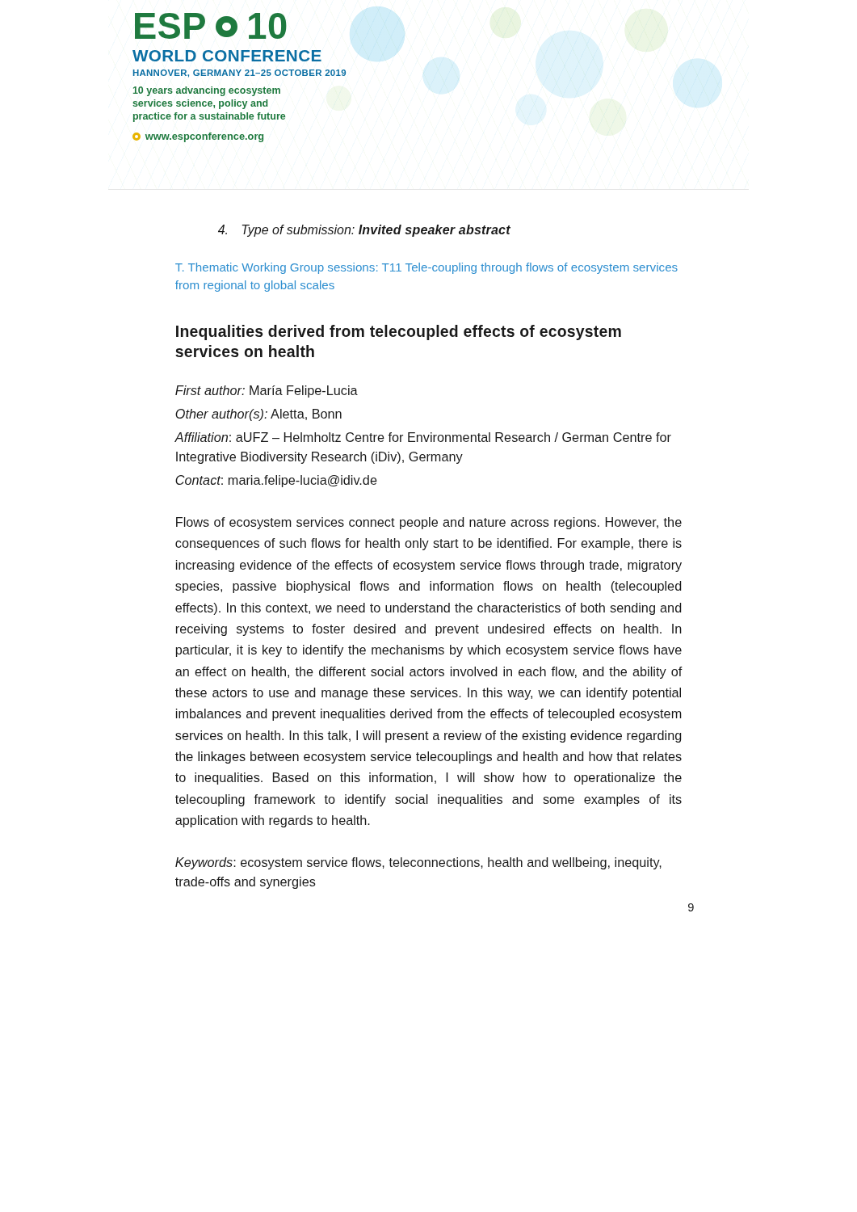ESP 10
WORLD CONFERENCE
HANNOVER, GERMANY 21–25 OCTOBER 2019
10 years advancing ecosystem
services science, policy and
practice for a sustainable future
www.espconference.org
4. Type of submission: Invited speaker abstract
T. Thematic Working Group sessions: T11 Tele-coupling through flows of ecosystem services from regional to global scales
Inequalities derived from telecoupled effects of ecosystem services on health
First author: María Felipe-Lucia
Other author(s): Aletta, Bonn
Affiliation: aUFZ – Helmholtz Centre for Environmental Research / German Centre for Integrative Biodiversity Research (iDiv), Germany
Contact: maria.felipe-lucia@idiv.de
Flows of ecosystem services connect people and nature across regions. However, the consequences of such flows for health only start to be identified. For example, there is increasing evidence of the effects of ecosystem service flows through trade, migratory species, passive biophysical flows and information flows on health (telecoupled effects). In this context, we need to understand the characteristics of both sending and receiving systems to foster desired and prevent undesired effects on health. In particular, it is key to identify the mechanisms by which ecosystem service flows have an effect on health, the different social actors involved in each flow, and the ability of these actors to use and manage these services. In this way, we can identify potential imbalances and prevent inequalities derived from the effects of telecoupled ecosystem services on health. In this talk, I will present a review of the existing evidence regarding the linkages between ecosystem service telecouplings and health and how that relates to inequalities. Based on this information, I will show how to operationalize the telecoupling framework to identify social inequalities and some examples of its application with regards to health.
Keywords: ecosystem service flows, teleconnections, health and wellbeing, inequity, trade-offs and synergies
9